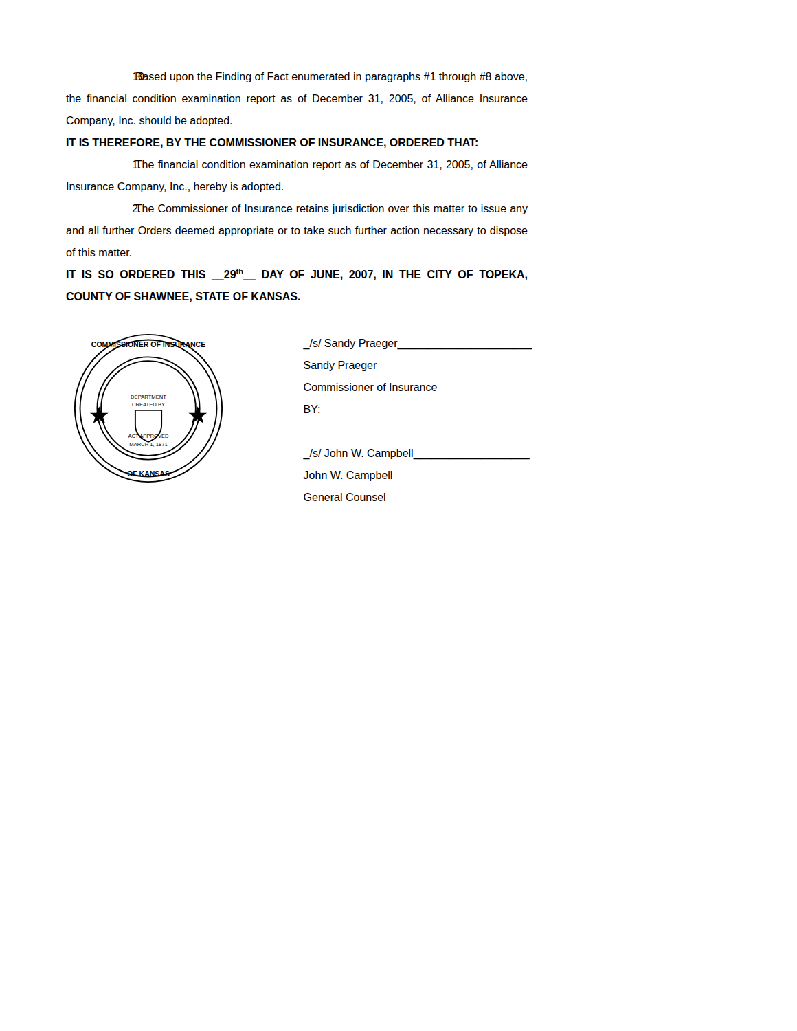10. Based upon the Finding of Fact enumerated in paragraphs #1 through #8 above, the financial condition examination report as of December 31, 2005, of Alliance Insurance Company, Inc. should be adopted.
IT IS THEREFORE, BY THE COMMISSIONER OF INSURANCE, ORDERED THAT:
1. The financial condition examination report as of December 31, 2005, of Alliance Insurance Company, Inc., hereby is adopted.
2. The Commissioner of Insurance retains jurisdiction over this matter to issue any and all further Orders deemed appropriate or to take such further action necessary to dispose of this matter.
IT IS SO ORDERED THIS __29th__ DAY OF JUNE, 2007, IN THE CITY OF TOPEKA, COUNTY OF SHAWNEE, STATE OF KANSAS.
_/s/ Sandy Praeger______________________
Sandy Praeger
Commissioner of Insurance
BY:
_/s/ John W. Campbell___________________
John W. Campbell
General Counsel